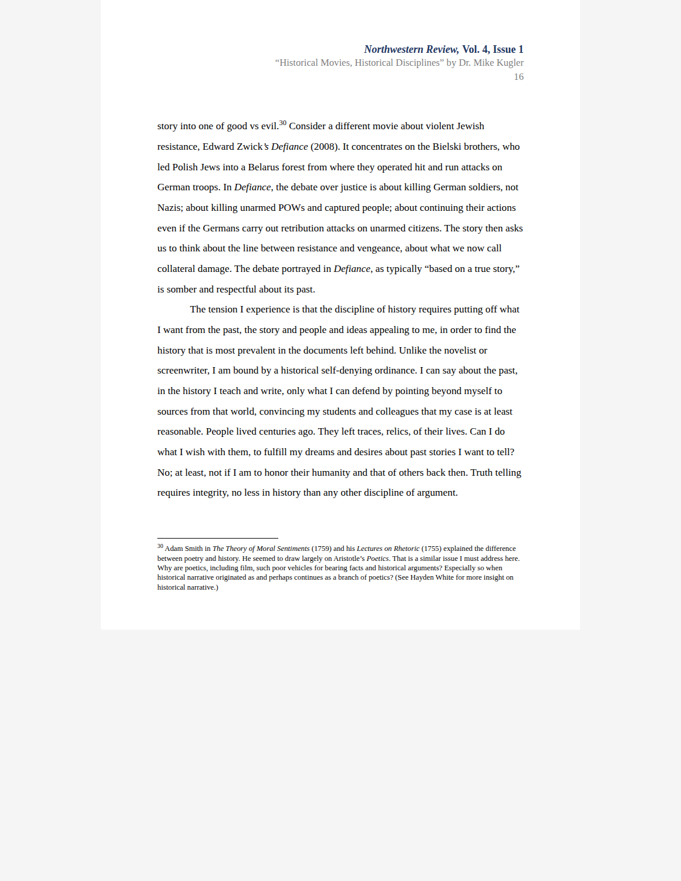Northwestern Review, Vol. 4, Issue 1
“Historical Movies, Historical Disciplines” by Dr. Mike Kugler
16
story into one of good vs evil.30 Consider a different movie about violent Jewish resistance, Edward Zwick’s Defiance (2008). It concentrates on the Bielski brothers, who led Polish Jews into a Belarus forest from where they operated hit and run attacks on German troops. In Defiance, the debate over justice is about killing German soldiers, not Nazis; about killing unarmed POWs and captured people; about continuing their actions even if the Germans carry out retribution attacks on unarmed citizens. The story then asks us to think about the line between resistance and vengeance, about what we now call collateral damage. The debate portrayed in Defiance, as typically “based on a true story,” is somber and respectful about its past.
The tension I experience is that the discipline of history requires putting off what I want from the past, the story and people and ideas appealing to me, in order to find the history that is most prevalent in the documents left behind. Unlike the novelist or screenwriter, I am bound by a historical self-denying ordinance. I can say about the past, in the history I teach and write, only what I can defend by pointing beyond myself to sources from that world, convincing my students and colleagues that my case is at least reasonable. People lived centuries ago. They left traces, relics, of their lives. Can I do what I wish with them, to fulfill my dreams and desires about past stories I want to tell? No; at least, not if I am to honor their humanity and that of others back then. Truth telling requires integrity, no less in history than any other discipline of argument.
30 Adam Smith in The Theory of Moral Sentiments (1759) and his Lectures on Rhetoric (1755) explained the difference between poetry and history. He seemed to draw largely on Aristotle’s Poetics. That is a similar issue I must address here. Why are poetics, including film, such poor vehicles for bearing facts and historical arguments? Especially so when historical narrative originated as and perhaps continues as a branch of poetics? (See Hayden White for more insight on historical narrative.)